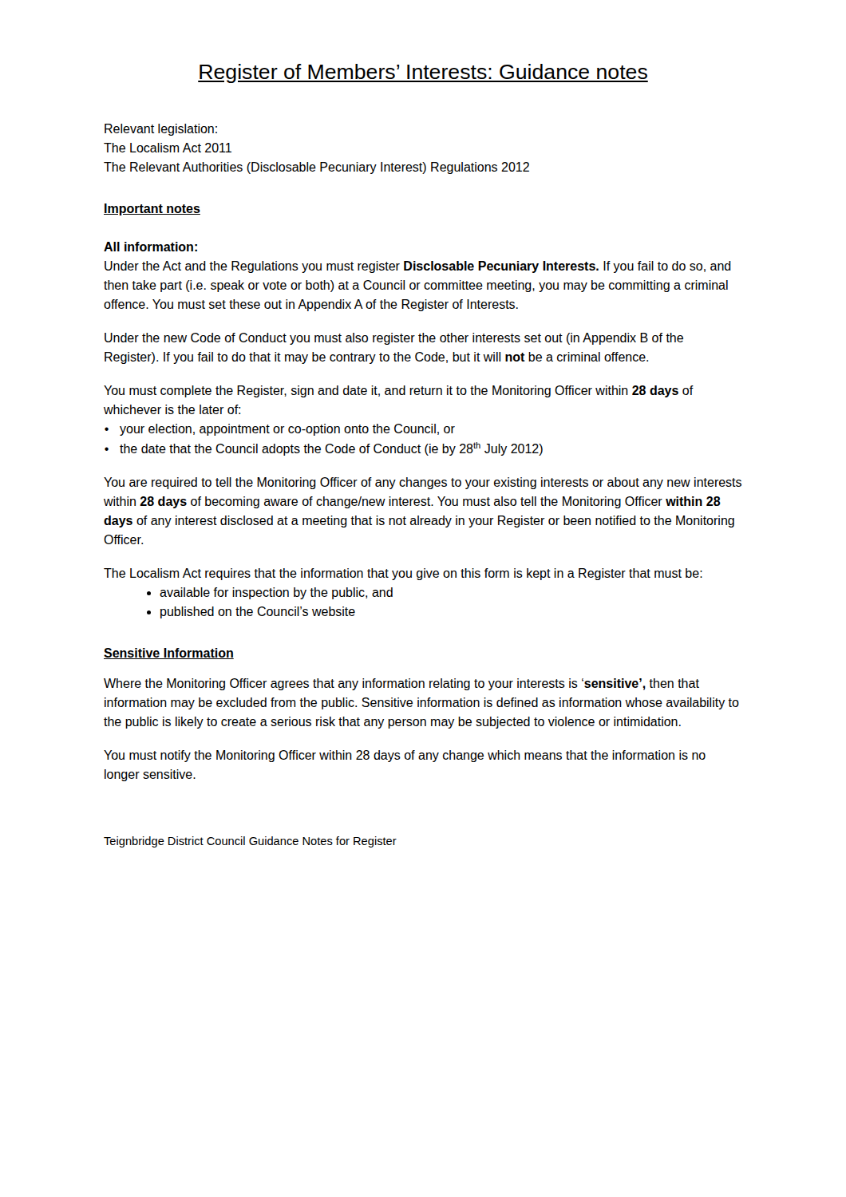Register of Members’ Interests: Guidance notes
Relevant legislation:
The Localism Act 2011
The Relevant Authorities (Disclosable Pecuniary Interest) Regulations 2012
Important notes
All information:
Under the Act and the Regulations you must register Disclosable Pecuniary Interests. If you fail to do so, and then take part (i.e. speak or vote or both) at a Council or committee meeting, you may be committing a criminal offence. You must set these out in Appendix A of the Register of Interests.
Under the new Code of Conduct you must also register the other interests set out (in Appendix B of the Register). If you fail to do that it may be contrary to the Code, but it will not be a criminal offence.
You must complete the Register, sign and date it, and return it to the Monitoring Officer within 28 days of whichever is the later of:
your election, appointment or co-option onto the Council, or
the date that the Council adopts the Code of Conduct (ie by 28th July 2012)
You are required to tell the Monitoring Officer of any changes to your existing interests or about any new interests within 28 days of becoming aware of change/new interest. You must also tell the Monitoring Officer within 28 days of any interest disclosed at a meeting that is not already in your Register or been notified to the Monitoring Officer.
The Localism Act requires that the information that you give on this form is kept in a Register that must be:
available for inspection by the public, and
published on the Council’s website
Sensitive Information
Where the Monitoring Officer agrees that any information relating to your interests is ‘sensitive’, then that information may be excluded from the public. Sensitive information is defined as information whose availability to the public is likely to create a serious risk that any person may be subjected to violence or intimidation.
You must notify the Monitoring Officer within 28 days of any change which means that the information is no longer sensitive.
Teignbridge District Council Guidance Notes for Register